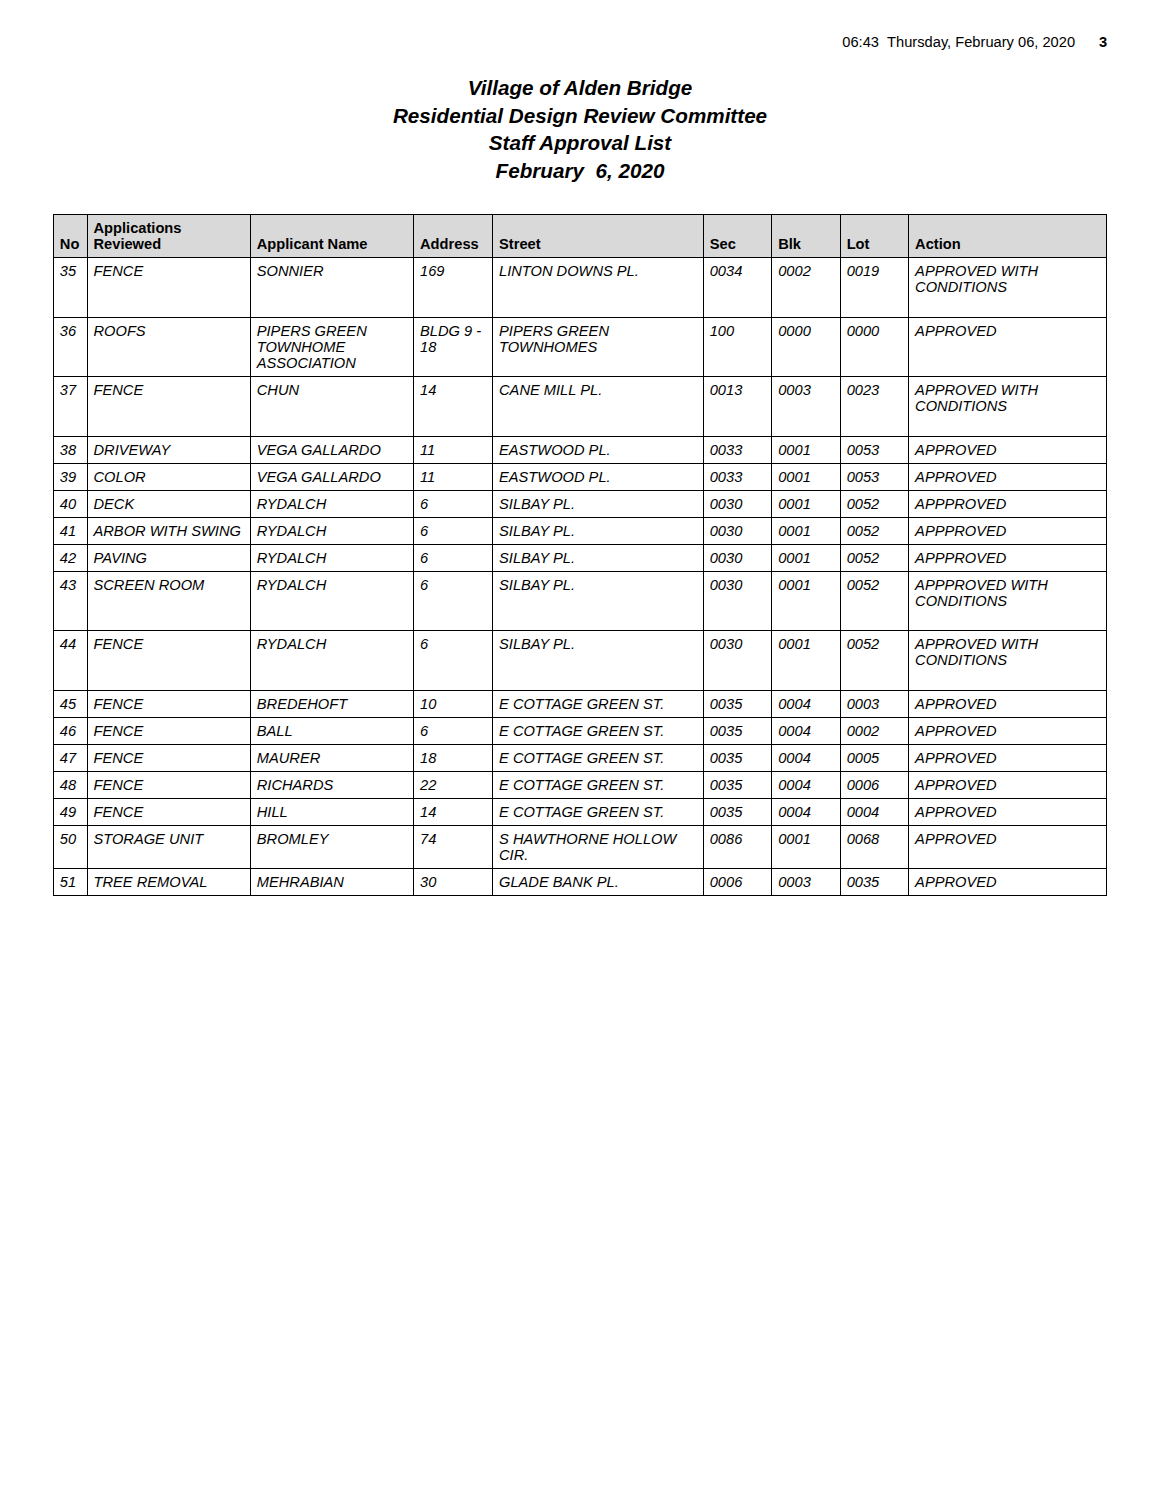06:43 Thursday, February 06, 20203
Village of Alden Bridge Residential Design Review Committee Staff Approval List February 6, 2020
| No | Applications Reviewed | Applicant Name | Address | Street | Sec | Blk | Lot | Action |
| --- | --- | --- | --- | --- | --- | --- | --- | --- |
| 35 | FENCE | SONNIER | 169 | LINTON DOWNS PL. | 0034 | 0002 | 0019 | APPROVED WITH CONDITIONS |
| 36 | ROOFS | PIPERS GREEN TOWNHOME ASSOCIATION | BLDG 9 - 18 | PIPERS GREEN TOWNHOMES | 100 | 0000 | 0000 | APPROVED |
| 37 | FENCE | CHUN | 14 | CANE MILL PL. | 0013 | 0003 | 0023 | APPROVED WITH CONDITIONS |
| 38 | DRIVEWAY | VEGA GALLARDO | 11 | EASTWOOD PL. | 0033 | 0001 | 0053 | APPROVED |
| 39 | COLOR | VEGA GALLARDO | 11 | EASTWOOD PL. | 0033 | 0001 | 0053 | APPROVED |
| 40 | DECK | RYDALCH | 6 | SILBAY PL. | 0030 | 0001 | 0052 | APPPROVED |
| 41 | ARBOR WITH SWING | RYDALCH | 6 | SILBAY PL. | 0030 | 0001 | 0052 | APPPROVED |
| 42 | PAVING | RYDALCH | 6 | SILBAY PL. | 0030 | 0001 | 0052 | APPPROVED |
| 43 | SCREEN ROOM | RYDALCH | 6 | SILBAY PL. | 0030 | 0001 | 0052 | APPPROVED WITH CONDITIONS |
| 44 | FENCE | RYDALCH | 6 | SILBAY PL. | 0030 | 0001 | 0052 | APPROVED WITH CONDITIONS |
| 45 | FENCE | BREDEHOFT | 10 | E COTTAGE GREEN ST. | 0035 | 0004 | 0003 | APPROVED |
| 46 | FENCE | BALL | 6 | E COTTAGE GREEN ST. | 0035 | 0004 | 0002 | APPROVED |
| 47 | FENCE | MAURER | 18 | E COTTAGE GREEN ST. | 0035 | 0004 | 0005 | APPROVED |
| 48 | FENCE | RICHARDS | 22 | E COTTAGE GREEN ST. | 0035 | 0004 | 0006 | APPROVED |
| 49 | FENCE | HILL | 14 | E COTTAGE GREEN ST. | 0035 | 0004 | 0004 | APPROVED |
| 50 | STORAGE UNIT | BROMLEY | 74 | S HAWTHORNE HOLLOW CIR. | 0086 | 0001 | 0068 | APPROVED |
| 51 | TREE REMOVAL | MEHRABIAN | 30 | GLADE BANK PL. | 0006 | 0003 | 0035 | APPROVED |